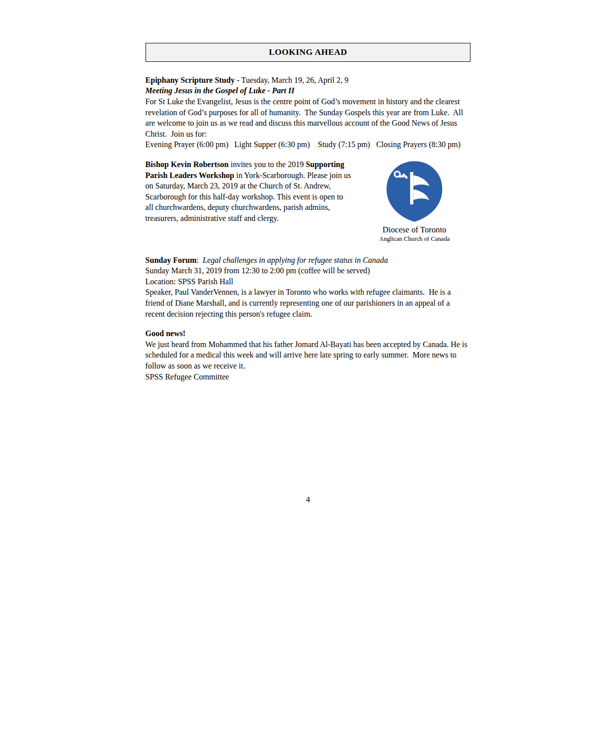LOOKING AHEAD
Epiphany Scripture Study - Tuesday, March 19, 26, April 2, 9
Meeting Jesus in the Gospel of Luke - Part II
For St Luke the Evangelist, Jesus is the centre point of God’s movement in history and the clearest revelation of God’s purposes for all of humanity. The Sunday Gospels this year are from Luke. All are welcome to join us as we read and discuss this marvellous account of the Good News of Jesus Christ. Join us for:
Evening Prayer (6:00 pm) Light Supper (6:30 pm) Study (7:15 pm) Closing Prayers (8:30 pm)
Diocese of Toronto
Anglican Church of Canada
Bishop Kevin Robertson invites you to the 2019 Supporting Parish Leaders Workshop in York-Scarborough. Please join us on Saturday, March 23, 2019 at the Church of St. Andrew, Scarborough for this half-day workshop. This event is open to all churchwardens, deputy churchwardens, parish admins, treasurers, administrative staff and clergy.
Sunday Forum: Legal challenges in applying for refugee status in Canada
Sunday March 31, 2019 from 12:30 to 2:00 pm (coffee will be served)
Location: SPSS Parish Hall
Speaker, Paul VanderVennen, is a lawyer in Toronto who works with refugee claimants. He is a friend of Diane Marshall, and is currently representing one of our parishioners in an appeal of a recent decision rejecting this person's refugee claim.
Good news!
We just heard from Mohammed that his father Jomard Al-Bayati has been accepted by Canada. He is scheduled for a medical this week and will arrive here late spring to early summer. More news to follow as soon as we receive it.
SPSS Refugee Committee
4